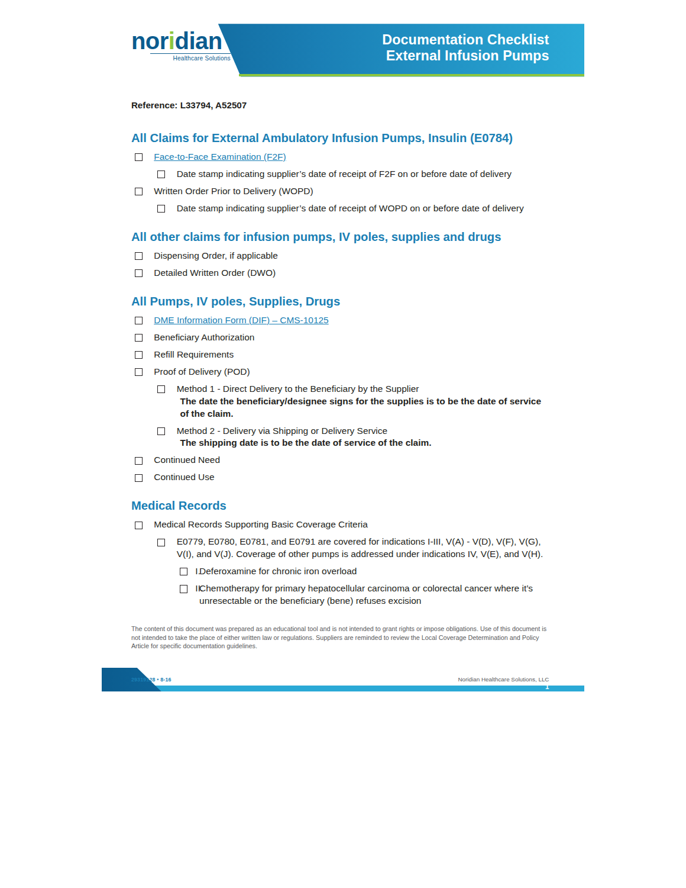Documentation Checklist
External Infusion Pumps
noridian
Healthcare Solutions
Reference: L33794, A52507
All Claims for External Ambulatory Infusion Pumps, Insulin (E0784)
Face-to-Face Examination (F2F)
Date stamp indicating supplier’s date of receipt of F2F on or before date of delivery
Written Order Prior to Delivery (WOPD)
Date stamp indicating supplier’s date of receipt of WOPD on or before date of delivery
All other claims for infusion pumps, IV poles, supplies and drugs
Dispensing Order, if applicable
Detailed Written Order (DWO)
All Pumps, IV poles, Supplies, Drugs
DME Information Form (DIF) – CMS-10125
Beneficiary Authorization
Refill Requirements
Proof of Delivery (POD)
Method 1 - Direct Delivery to the Beneficiary by the Supplier The date the beneficiary/designee signs for the supplies is to be the date of service of the claim.
Method 2 - Delivery via Shipping or Delivery Service The shipping date is to be the date of service of the claim.
Continued Need
Continued Use
Medical Records
Medical Records Supporting Basic Coverage Criteria
E0779, E0780, E0781, and E0791 are covered for indications I-III, V(A) - V(D), V(F), V(G), V(I), and V(J). Coverage of other pumps is addressed under indications IV, V(E), and V(H).
I. Deferoxamine for chronic iron overload
II. Chemotherapy for primary hepatocellular carcinoma or colorectal cancer where it’s unresectable or the beneficiary (bene) refuses excision
The content of this document was prepared as an educational tool and is not intended to grant rights or impose obligations. Use of this document is not intended to take the place of either written law or regulations. Suppliers are reminded to review the Local Coverage Determination and Policy Article for specific documentation guidelines.
29319128 • 8-16
Noridian Healthcare Solutions, LLC
1